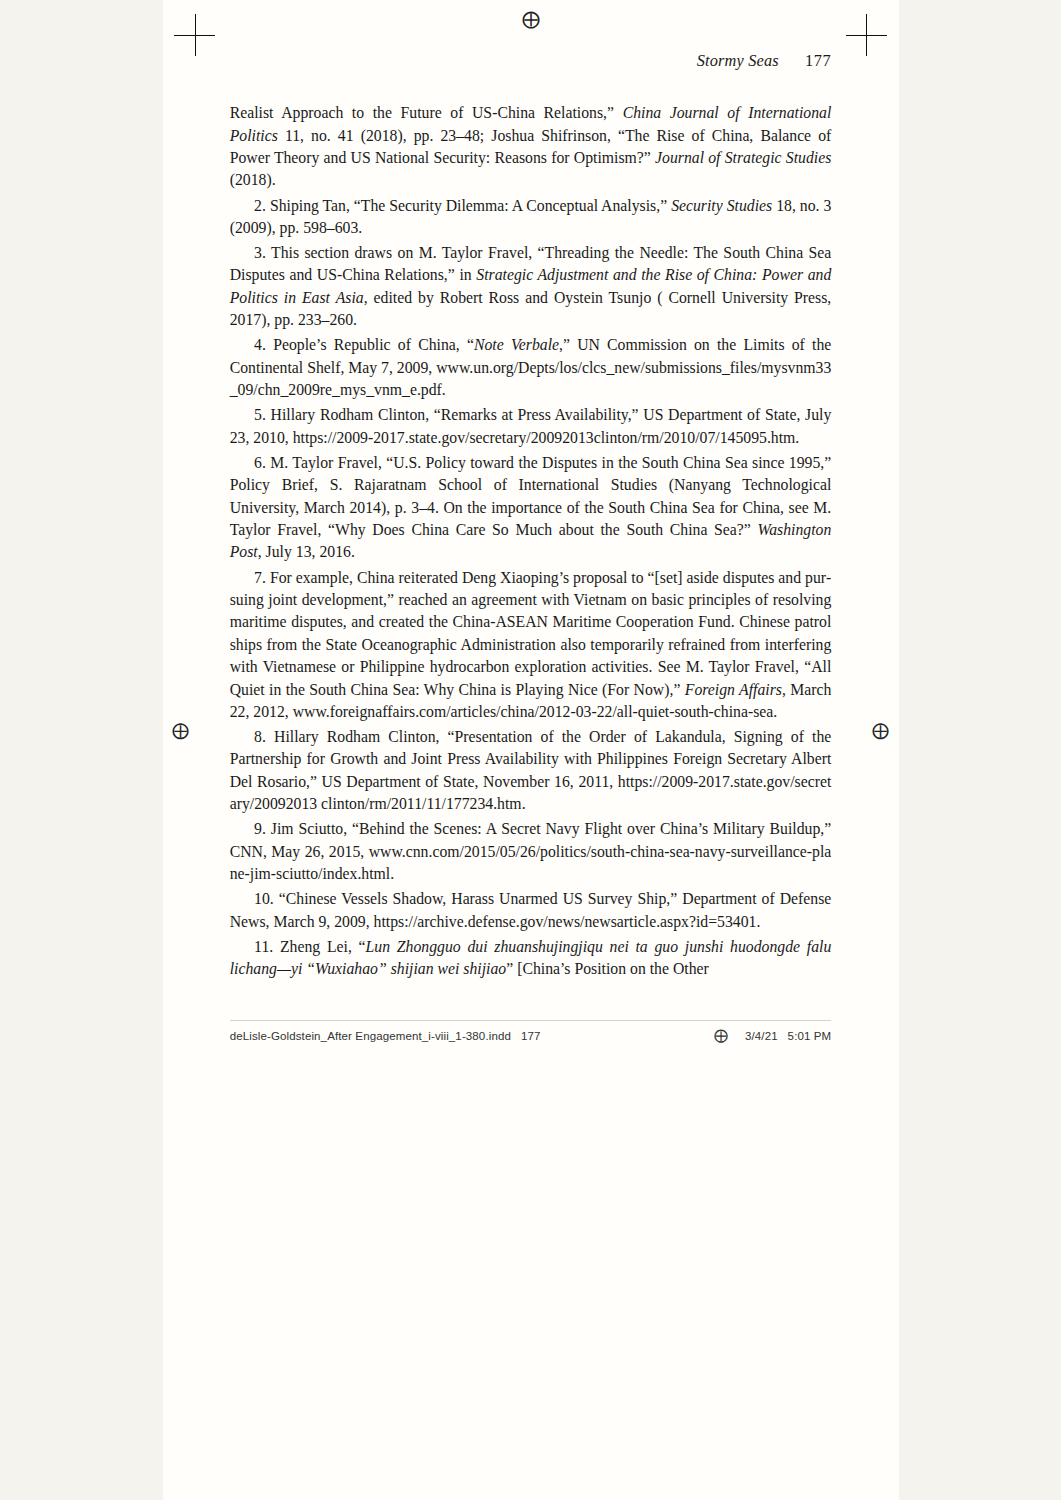⨁ ⨁ ⨁
Stormy Seas 177
Realist Approach to the Future of US-China Relations,” China Journal of International Politics 11, no. 41 (2018), pp. 23–48; Joshua Shifrinson, “The Rise of China, Balance of Power Theory and US National Security: Reasons for Optimism?” Journal of Strategic Studies (2018).
2. Shiping Tan, “The Security Dilemma: A Conceptual Analysis,” Security Studies 18, no. 3 (2009), pp. 598–603.
3. This section draws on M. Taylor Fravel, “Threading the Needle: The South China Sea Disputes and US-China Relations,” in Strategic Adjustment and the Rise of China: Power and Politics in East Asia, edited by Robert Ross and Oystein Tsunjo ( Cornell University Press, 2017), pp. 233–260.
4. People’s Republic of China, “Note Verbale,” UN Commission on the Limits of the Continental Shelf, May 7, 2009, www.un.org/Depts/los/clcs_new/submissions_files/mysvnm33_09/chn_2009re_mys_vnm_e.pdf.
5. Hillary Rodham Clinton, “Remarks at Press Availability,” US Department of State, July 23, 2010, https://2009-2017.state.gov/secretary/20092013clinton/rm/2010/07/145095.htm.
6. M. Taylor Fravel, “U.S. Policy toward the Disputes in the South China Sea since 1995,” Policy Brief, S. Rajaratnam School of International Studies (Nanyang Technological University, March 2014), p. 3–4. On the importance of the South China Sea for China, see M. Taylor Fravel, “Why Does China Care So Much about the South China Sea?” Washington Post, July 13, 2016.
7. For example, China reiterated Deng Xiaoping’s proposal to “[set] aside disputes and pursuing joint development,” reached an agreement with Vietnam on basic principles of resolving maritime disputes, and created the China-ASEAN Maritime Cooperation Fund. Chinese patrol ships from the State Oceanographic Administration also temporarily refrained from interfering with Vietnamese or Philippine hydrocarbon exploration activities. See M. Taylor Fravel, “All Quiet in the South China Sea: Why China is Playing Nice (For Now),” Foreign Affairs, March 22, 2012, www.foreignaffairs.com/articles/china/2012-03-22/all-quiet-south-china-sea.
8. Hillary Rodham Clinton, “Presentation of the Order of Lakandula, Signing of the Partnership for Growth and Joint Press Availability with Philippines Foreign Secretary Albert Del Rosario,” US Department of State, November 16, 2011, https://2009-2017.state.gov/secretary/20092013 clinton/rm/2011/11/177234.htm.
9. Jim Sciutto, “Behind the Scenes: A Secret Navy Flight over China’s Military Buildup,” CNN, May 26, 2015, www.cnn.com/2015/05/26/politics/south-china-sea-navy-surveillance-plane-jim-sciutto/index.html.
10. “Chinese Vessels Shadow, Harass Unarmed US Survey Ship,” Department of Defense News, March 9, 2009, https://archive.defense.gov/news/newsarticle.aspx?id=53401.
11. Zheng Lei, “Lun Zhongguo dui zhuanshujingjiqu nei ta guo junshi huodongde falu lichang—yi “Wuxiahao” shijian wei shijiao” [China’s Position on the Other
deLisle-Goldstein_After Engagement_i-viii_1-380.indd 177 ⨁ 3/4/21 5:01 PM